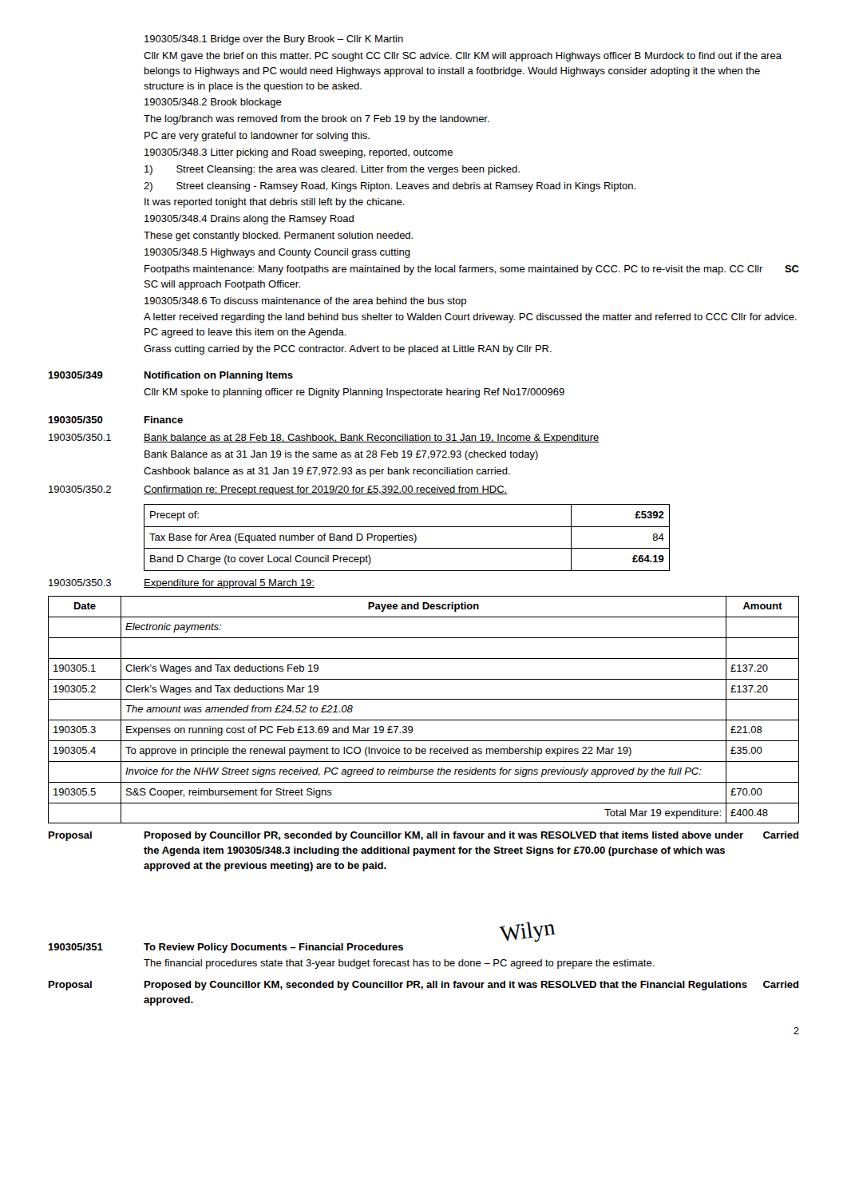190305/348.1 Bridge over the Bury Brook – Cllr K Martin
Cllr KM gave the brief on this matter. PC sought CC Cllr SC advice. Cllr KM will approach Highways officer B Murdock to find out if the area belongs to Highways and PC would need Highways approval to install a footbridge. Would Highways consider adopting it the when the structure is in place is the question to be asked.
190305/348.2 Brook blockage
The log/branch was removed from the brook on 7 Feb 19 by the landowner.
PC are very grateful to landowner for solving this.
190305/348.3 Litter picking and Road sweeping, reported, outcome
1) Street Cleansing: the area was cleared. Litter from the verges been picked.
2) Street cleansing - Ramsey Road, Kings Ripton. Leaves and debris at Ramsey Road in Kings Ripton.
It was reported tonight that debris still left by the chicane.
190305/348.4 Drains along the Ramsey Road
These get constantly blocked. Permanent solution needed.
190305/348.5 Highways and County Council grass cutting
SCFootpaths maintenance: Many footpaths are maintained by the local farmers, some maintained by CCC. PC to re-visit the map. CC Cllr SC will approach Footpath Officer.
190305/348.6 To discuss maintenance of the area behind the bus stop
A letter received regarding the land behind bus shelter to Walden Court driveway. PC discussed the matter and referred to CCC Cllr for advice. PC agreed to leave this item on the Agenda.
Grass cutting carried by the PCC contractor. Advert to be placed at Little RAN by Cllr PR.
190305/349
Notification on Planning Items
Cllr KM spoke to planning officer re Dignity Planning Inspectorate hearing Ref No17/000969
190305/350
Finance
190305/350.1
Bank balance as at 28 Feb 18, Cashbook, Bank Reconciliation to 31 Jan 19, Income & Expenditure
Bank Balance as at 31 Jan 19 is the same as at 28 Feb 19 £7,972.93 (checked today)
Cashbook balance as at 31 Jan 19 £7,972.93 as per bank reconciliation carried.
190305/350.2
Confirmation re: Precept request for 2019/20 for £5,392.00 received from HDC.
| Precept of: | £5392 |
| Tax Base for Area (Equated number of Band D Properties) | 84 |
| Band D Charge (to cover Local Council Precept) | £64.19 |
190305/350.3
Expenditure for approval 5 March 19:
| Date | Payee and Description | Amount |
| --- | --- | --- |
| | Electronic payments: | |
| 190305.1 | Clerk’s Wages and Tax deductions Feb 19 | £137.20 |
| 190305.2 | Clerk’s Wages and Tax deductions Mar 19 | £137.20 |
| | The amount was amended from £24.52 to £21.08 | |
| 190305.3 | Expenses on running cost of PC Feb £13.69 and Mar 19 £7.39 | £21.08 |
| 190305.4 | To approve in principle the renewal payment to ICO (Invoice to be received as membership expires 22 Mar 19) | £35.00 |
| | Invoice for the NHW Street signs received, PC agreed to reimburse the residents for signs previously approved by the full PC: | |
| 190305.5 | S&S Cooper, reimbursement for Street Signs | £70.00 |
| | Total Mar 19 expenditure: | £400.48 |
Proposal
Proposed by Councillor PR, seconded by Councillor KM, all in favour and it was RESOLVED that items listed above under the Agenda item 190305/348.3 including the additional payment for the Street Signs for £70.00 (purchase of which was approved at the previous meeting) are to be paid.
Carried
Wilyn
190305/351
To Review Policy Documents – Financial Procedures
The financial procedures state that 3-year budget forecast has to be done – PC agreed to prepare the estimate.
Proposal
Proposed by Councillor KM, seconded by Councillor PR, all in favour and it was RESOLVED that the Financial Regulations approved.
Carried
2